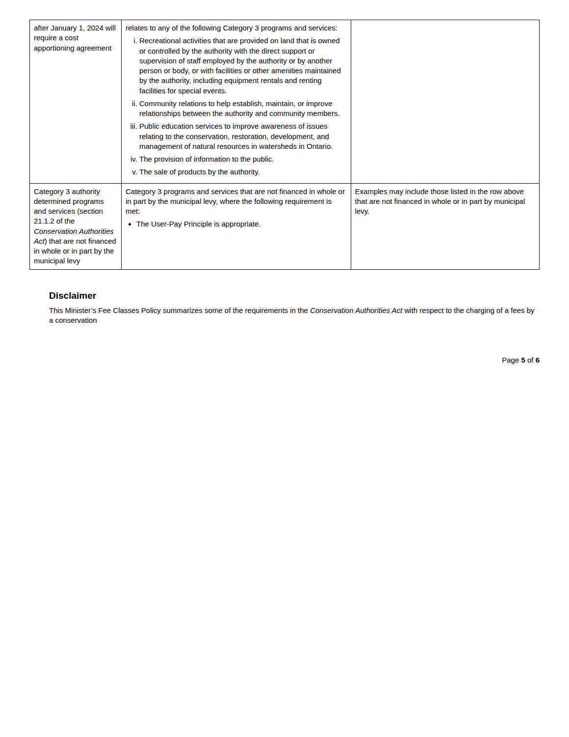| after January 1, 2024 will require a cost apportioning agreement | relates to any of the following Category 3 programs and services: Recreational activities that are provided on land that is owned or controlled by the authority with the direct support or supervision of staff employed by the authority or by another person or body, or with facilities or other amenities maintained by the authority, including equipment rentals and renting facilities for special events. Community relations to help establish, maintain, or improve relationships between the authority and community members. Public education services to improve awareness of issues relating to the conservation, restoration, development, and management of natural resources in watersheds in Ontario. The provision of information to the public. The sale of products by the authority. | |
| Category 3 authority determined programs and services (section 21.1.2 of the Conservation Authorities Act ) that are not financed in whole or in part by the municipal levy | Category 3 programs and services that are not financed in whole or in part by the municipal levy, where the following requirement is met: The User-Pay Principle is appropriate. | Examples may include those listed in the row above that are not financed in whole or in part by municipal levy. |
Disclaimer
This Minister’s Fee Classes Policy summarizes some of the requirements in the Conservation Authorities Act with respect to the charging of a fees by a conservation
Page 5 of 6